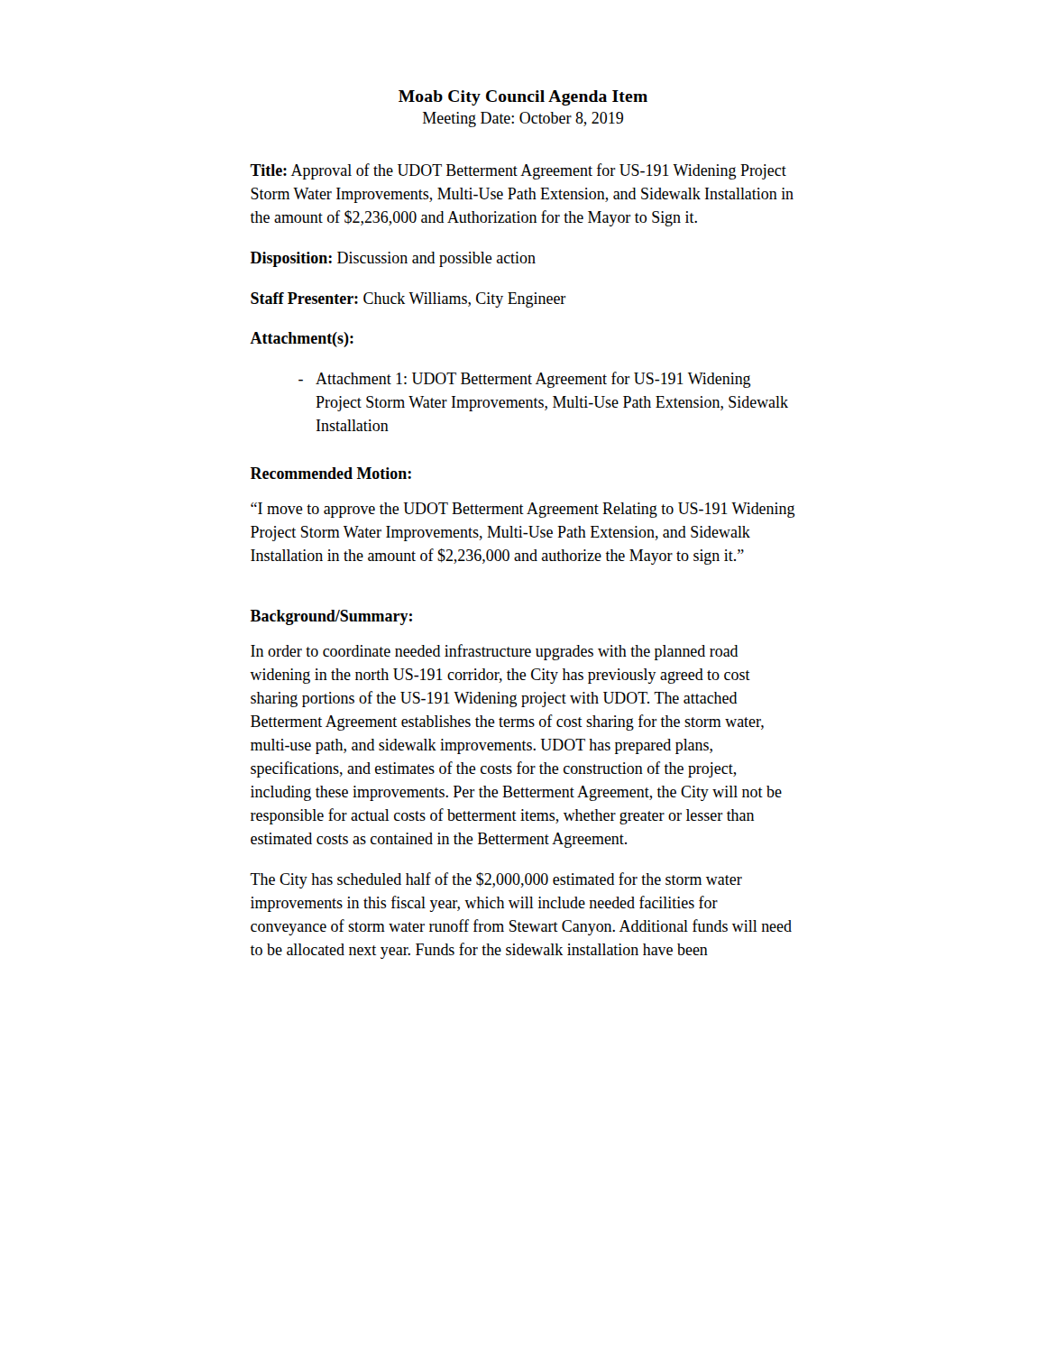Moab City Council Agenda Item Meeting Date: October 8, 2019
Title: Approval of the UDOT Betterment Agreement for US-191 Widening Project Storm Water Improvements, Multi-Use Path Extension, and Sidewalk Installation in the amount of $2,236,000 and Authorization for the Mayor to Sign it.
Disposition: Discussion and possible action
Staff Presenter: Chuck Williams, City Engineer
Attachment(s):
Attachment 1: UDOT Betterment Agreement for US-191 Widening Project Storm Water Improvements, Multi-Use Path Extension, Sidewalk Installation
Recommended Motion:
“I move to approve the UDOT Betterment Agreement Relating to US-191 Widening Project Storm Water Improvements, Multi-Use Path Extension, and Sidewalk Installation in the amount of $2,236,000 and authorize the Mayor to sign it.”
Background/Summary:
In order to coordinate needed infrastructure upgrades with the planned road widening in the north US-191 corridor, the City has previously agreed to cost sharing portions of the US-191 Widening project with UDOT. The attached Betterment Agreement establishes the terms of cost sharing for the storm water, multi-use path, and sidewalk improvements. UDOT has prepared plans, specifications, and estimates of the costs for the construction of the project, including these improvements. Per the Betterment Agreement, the City will not be responsible for actual costs of betterment items, whether greater or lesser than estimated costs as contained in the Betterment Agreement.
The City has scheduled half of the $2,000,000 estimated for the storm water improvements in this fiscal year, which will include needed facilities for conveyance of storm water runoff from Stewart Canyon. Additional funds will need to be allocated next year. Funds for the sidewalk installation have been